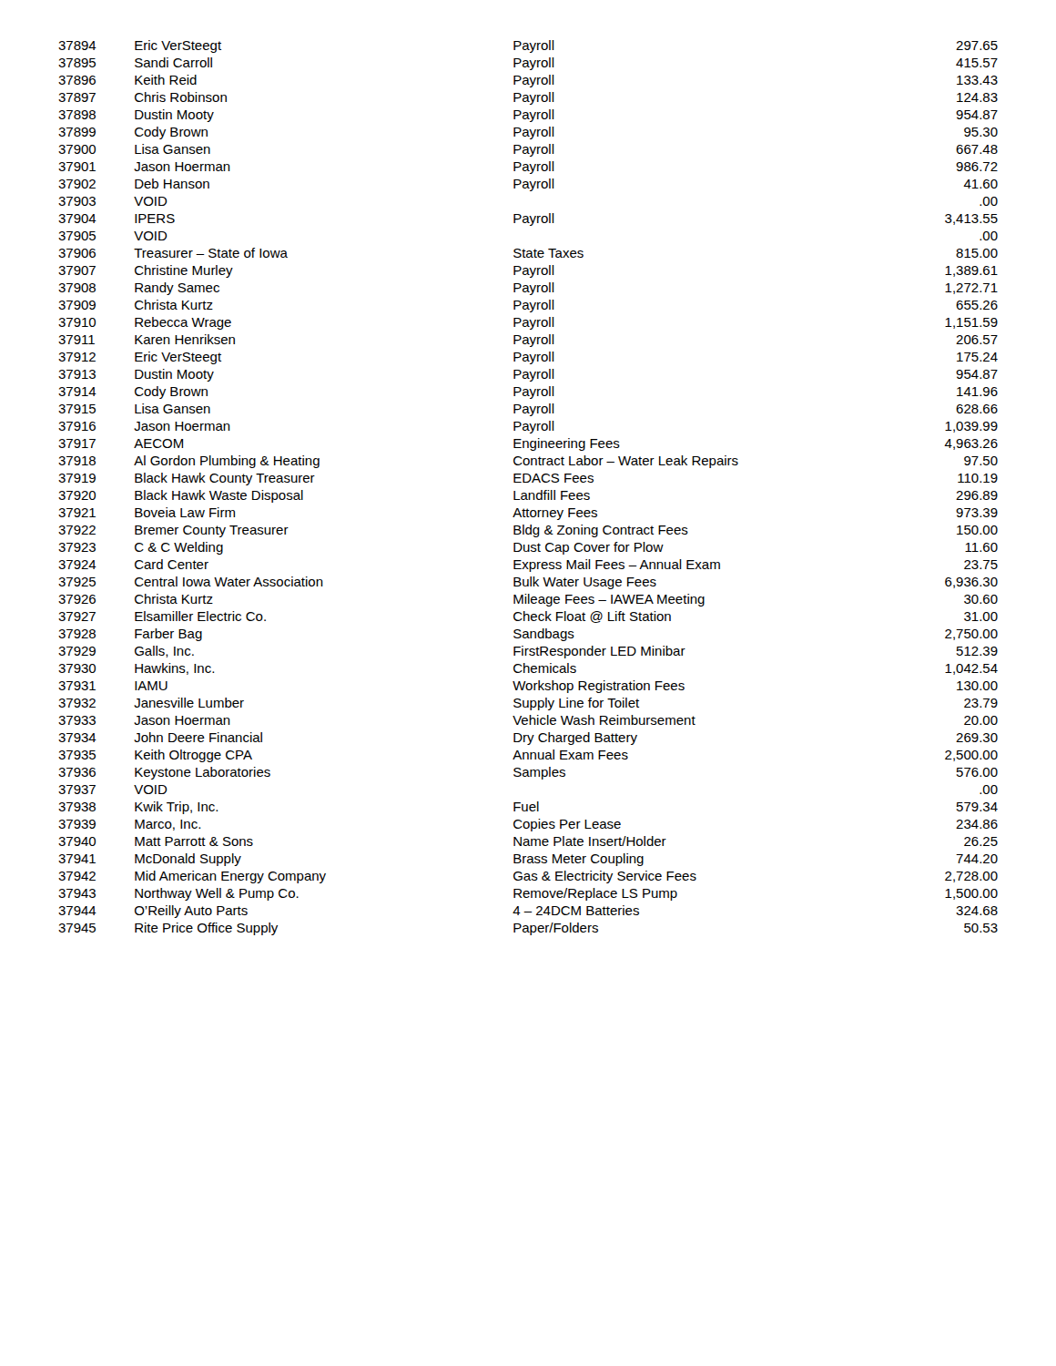| 37894 | Eric VerSteegt | Payroll | 297.65 |
| 37895 | Sandi Carroll | Payroll | 415.57 |
| 37896 | Keith Reid | Payroll | 133.43 |
| 37897 | Chris Robinson | Payroll | 124.83 |
| 37898 | Dustin Mooty | Payroll | 954.87 |
| 37899 | Cody Brown | Payroll | 95.30 |
| 37900 | Lisa Gansen | Payroll | 667.48 |
| 37901 | Jason Hoerman | Payroll | 986.72 |
| 37902 | Deb Hanson | Payroll | 41.60 |
| 37903 | VOID | | .00 |
| 37904 | IPERS | Payroll | 3,413.55 |
| 37905 | VOID | | .00 |
| 37906 | Treasurer – State of Iowa | State Taxes | 815.00 |
| 37907 | Christine Murley | Payroll | 1,389.61 |
| 37908 | Randy Samec | Payroll | 1,272.71 |
| 37909 | Christa Kurtz | Payroll | 655.26 |
| 37910 | Rebecca Wrage | Payroll | 1,151.59 |
| 37911 | Karen Henriksen | Payroll | 206.57 |
| 37912 | Eric VerSteegt | Payroll | 175.24 |
| 37913 | Dustin Mooty | Payroll | 954.87 |
| 37914 | Cody Brown | Payroll | 141.96 |
| 37915 | Lisa Gansen | Payroll | 628.66 |
| 37916 | Jason Hoerman | Payroll | 1,039.99 |
| 37917 | AECOM | Engineering Fees | 4,963.26 |
| 37918 | Al Gordon Plumbing & Heating | Contract Labor – Water Leak Repairs | 97.50 |
| 37919 | Black Hawk County Treasurer | EDACS Fees | 110.19 |
| 37920 | Black Hawk Waste Disposal | Landfill Fees | 296.89 |
| 37921 | Boveia Law Firm | Attorney Fees | 973.39 |
| 37922 | Bremer County Treasurer | Bldg & Zoning Contract Fees | 150.00 |
| 37923 | C & C Welding | Dust Cap Cover for Plow | 11.60 |
| 37924 | Card Center | Express Mail Fees – Annual Exam | 23.75 |
| 37925 | Central Iowa Water Association | Bulk Water Usage Fees | 6,936.30 |
| 37926 | Christa Kurtz | Mileage Fees – IAWEA Meeting | 30.60 |
| 37927 | Elsamiller Electric Co. | Check Float @ Lift Station | 31.00 |
| 37928 | Farber Bag | Sandbags | 2,750.00 |
| 37929 | Galls, Inc. | FirstResponder LED Minibar | 512.39 |
| 37930 | Hawkins, Inc. | Chemicals | 1,042.54 |
| 37931 | IAMU | Workshop Registration Fees | 130.00 |
| 37932 | Janesville Lumber | Supply Line for Toilet | 23.79 |
| 37933 | Jason Hoerman | Vehicle Wash Reimbursement | 20.00 |
| 37934 | John Deere Financial | Dry Charged Battery | 269.30 |
| 37935 | Keith Oltrogge CPA | Annual Exam Fees | 2,500.00 |
| 37936 | Keystone Laboratories | Samples | 576.00 |
| 37937 | VOID | | .00 |
| 37938 | Kwik Trip, Inc. | Fuel | 579.34 |
| 37939 | Marco, Inc. | Copies Per Lease | 234.86 |
| 37940 | Matt Parrott & Sons | Name Plate Insert/Holder | 26.25 |
| 37941 | McDonald Supply | Brass Meter Coupling | 744.20 |
| 37942 | Mid American Energy Company | Gas & Electricity Service Fees | 2,728.00 |
| 37943 | Northway Well & Pump Co. | Remove/Replace LS Pump | 1,500.00 |
| 37944 | O’Reilly Auto Parts | 4 – 24DCM Batteries | 324.68 |
| 37945 | Rite Price Office Supply | Paper/Folders | 50.53 |